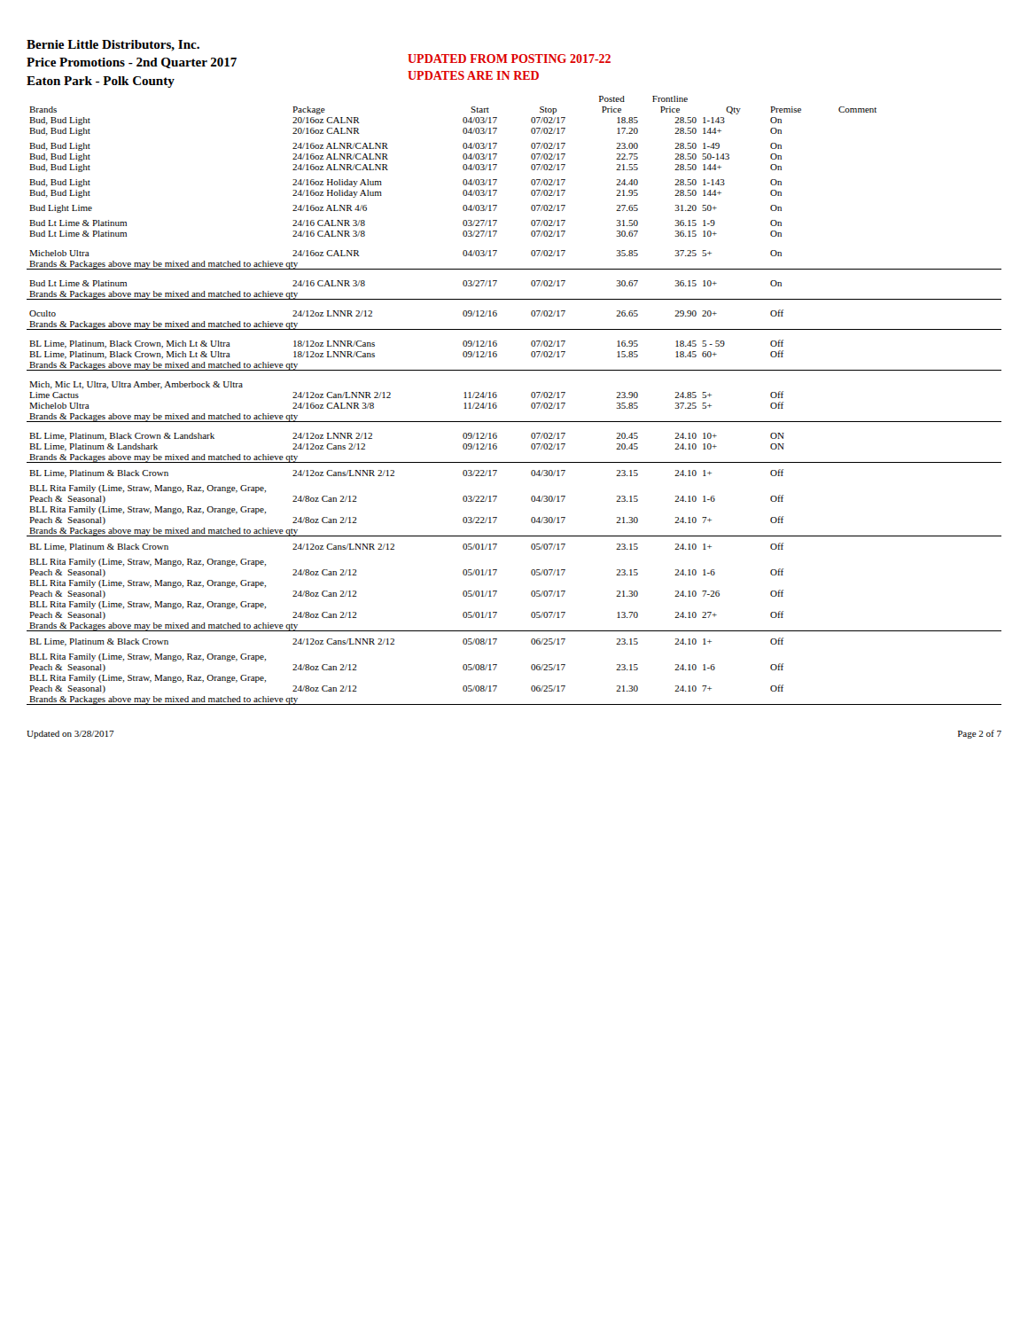Bernie Little Distributors, Inc.
Price Promotions - 2nd Quarter 2017
Eaton Park - Polk County
UPDATED FROM POSTING 2017-22
UPDATES ARE IN RED
| | | | | Posted | Frontline | | | |
| Brands | Package | Start | Stop | Price | Price | Qty | Premise | Comment |
| Bud, Bud Light | 20/16oz CALNR | 04/03/17 | 07/02/17 | 18.85 | 28.50 | 1-143 | On | |
| Bud, Bud Light | 20/16oz CALNR | 04/03/17 | 07/02/17 | 17.20 | 28.50 | 144+ | On | |
| Bud, Bud Light | 24/16oz ALNR/CALNR | 04/03/17 | 07/02/17 | 23.00 | 28.50 | 1-49 | On | |
| Bud, Bud Light | 24/16oz ALNR/CALNR | 04/03/17 | 07/02/17 | 22.75 | 28.50 | 50-143 | On | |
| Bud, Bud Light | 24/16oz ALNR/CALNR | 04/03/17 | 07/02/17 | 21.55 | 28.50 | 144+ | On | |
| Bud, Bud Light | 24/16oz Holiday Alum | 04/03/17 | 07/02/17 | 24.40 | 28.50 | 1-143 | On | |
| Bud, Bud Light | 24/16oz Holiday Alum | 04/03/17 | 07/02/17 | 21.95 | 28.50 | 144+ | On | |
| Bud Light Lime | 24/16oz ALNR 4/6 | 04/03/17 | 07/02/17 | 27.65 | 31.20 | 50+ | On | |
| Bud Lt Lime & Platinum | 24/16 CALNR 3/8 | 03/27/17 | 07/02/17 | 31.50 | 36.15 | 1-9 | On | |
| Bud Lt Lime & Platinum | 24/16 CALNR 3/8 | 03/27/17 | 07/02/17 | 30.67 | 36.15 | 10+ | On | |
| Michelob Ultra | 24/16oz CALNR | 04/03/17 | 07/02/17 | 35.85 | 37.25 | 5+ | On | |
| Brands & Packages above may be mixed and matched to achieve qty |
| Bud Lt Lime & Platinum | 24/16 CALNR 3/8 | 03/27/17 | 07/02/17 | 30.67 | 36.15 | 10+ | On | |
| Brands & Packages above may be mixed and matched to achieve qty |
| Oculto | 24/12oz LNNR 2/12 | 09/12/16 | 07/02/17 | 26.65 | 29.90 | 20+ | Off | |
| Brands & Packages above may be mixed and matched to achieve qty |
| BL Lime, Platinum, Black Crown, Mich Lt & Ultra | 18/12oz LNNR/Cans | 09/12/16 | 07/02/17 | 16.95 | 18.45 | 5 - 59 | Off | |
| BL Lime, Platinum, Black Crown, Mich Lt & Ultra | 18/12oz LNNR/Cans | 09/12/16 | 07/02/17 | 15.85 | 18.45 | 60+ | Off | |
| Brands & Packages above may be mixed and matched to achieve qty |
| Mich, Mic Lt, Ultra, Ultra Amber, Amberbock & Ultra | | | | | | | | |
| Lime Cactus | 24/12oz Can/LNNR 2/12 | 11/24/16 | 07/02/17 | 23.90 | 24.85 | 5+ | Off | |
| Michelob Ultra | 24/16oz CALNR 3/8 | 11/24/16 | 07/02/17 | 35.85 | 37.25 | 5+ | Off | |
| Brands & Packages above may be mixed and matched to achieve qty |
| BL Lime, Platinum, Black Crown & Landshark | 24/12oz LNNR 2/12 | 09/12/16 | 07/02/17 | 20.45 | 24.10 | 10+ | ON | |
| BL Lime, Platinum & Landshark | 24/12oz Cans 2/12 | 09/12/16 | 07/02/17 | 20.45 | 24.10 | 10+ | ON | |
| Brands & Packages above may be mixed and matched to achieve qty |
| BL Lime, Platinum & Black Crown | 24/12oz Cans/LNNR 2/12 | 03/22/17 | 04/30/17 | 23.15 | 24.10 | 1+ | Off | |
| BLL Rita Family (Lime, Straw, Mango, Raz, Orange, Grape, | | | | | | | | |
| Peach & Seasonal) | 24/8oz Can 2/12 | 03/22/17 | 04/30/17 | 23.15 | 24.10 | 1-6 | Off | |
| BLL Rita Family (Lime, Straw, Mango, Raz, Orange, Grape, | | | | | | | | |
| Peach & Seasonal) | 24/8oz Can 2/12 | 03/22/17 | 04/30/17 | 21.30 | 24.10 | 7+ | Off | |
| Brands & Packages above may be mixed and matched to achieve qty |
| BL Lime, Platinum & Black Crown | 24/12oz Cans/LNNR 2/12 | 05/01/17 | 05/07/17 | 23.15 | 24.10 | 1+ | Off | |
| BLL Rita Family (Lime, Straw, Mango, Raz, Orange, Grape, | | | | | | | | |
| Peach & Seasonal) | 24/8oz Can 2/12 | 05/01/17 | 05/07/17 | 23.15 | 24.10 | 1-6 | Off | |
| BLL Rita Family (Lime, Straw, Mango, Raz, Orange, Grape, | | | | | | | | |
| Peach & Seasonal) | 24/8oz Can 2/12 | 05/01/17 | 05/07/17 | 21.30 | 24.10 | 7-26 | Off | |
| BLL Rita Family (Lime, Straw, Mango, Raz, Orange, Grape, | | | | | | | | |
| Peach & Seasonal) | 24/8oz Can 2/12 | 05/01/17 | 05/07/17 | 13.70 | 24.10 | 27+ | Off | |
| Brands & Packages above may be mixed and matched to achieve qty |
| BL Lime, Platinum & Black Crown | 24/12oz Cans/LNNR 2/12 | 05/08/17 | 06/25/17 | 23.15 | 24.10 | 1+ | Off | |
| BLL Rita Family (Lime, Straw, Mango, Raz, Orange, Grape, | | | | | | | | |
| Peach & Seasonal) | 24/8oz Can 2/12 | 05/08/17 | 06/25/17 | 23.15 | 24.10 | 1-6 | Off | |
| BLL Rita Family (Lime, Straw, Mango, Raz, Orange, Grape, | | | | | | | | |
| Peach & Seasonal) | 24/8oz Can 2/12 | 05/08/17 | 06/25/17 | 21.30 | 24.10 | 7+ | Off | |
| Brands & Packages above may be mixed and matched to achieve qty |
Updated on 3/28/2017 Page 2 of 7